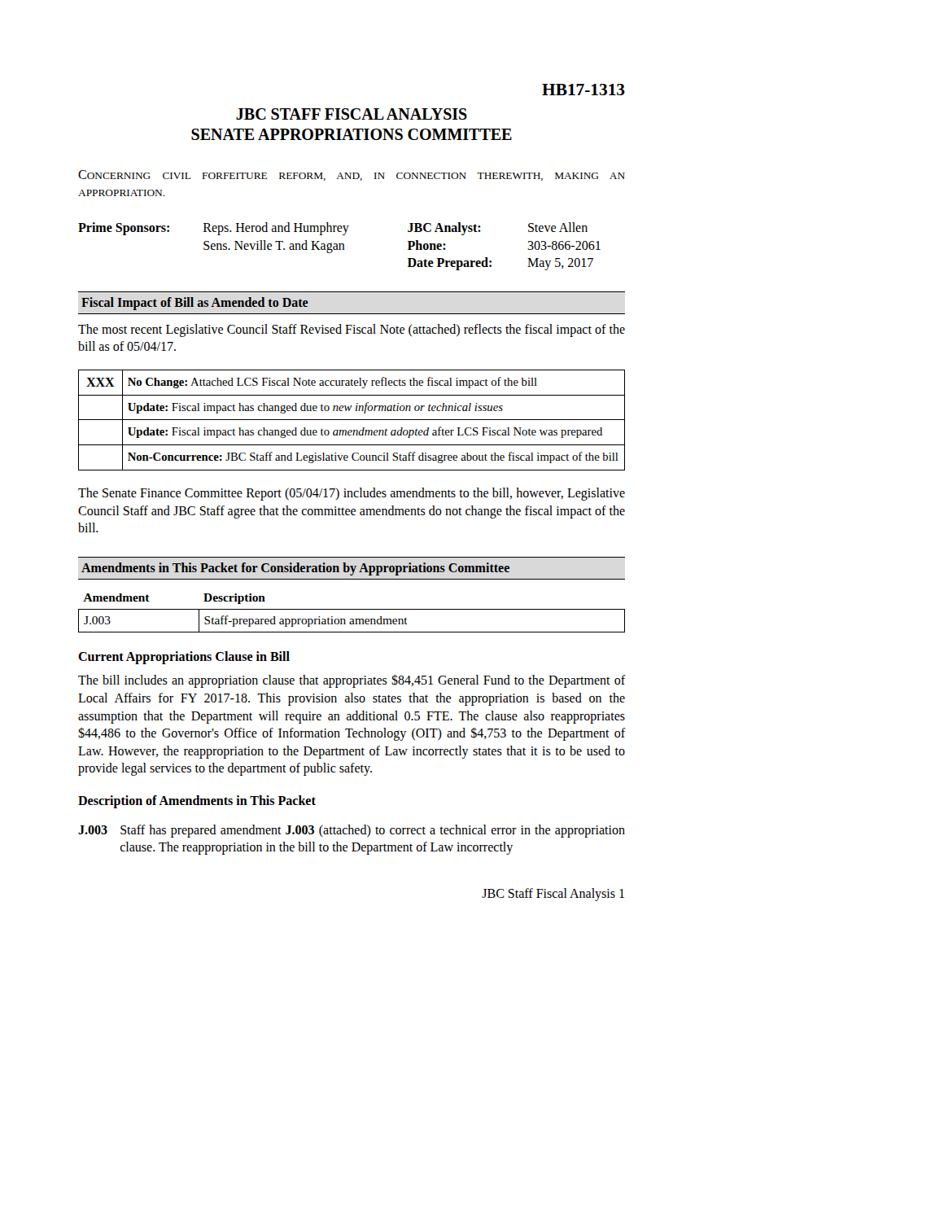HB17-1313
JBC STAFF FISCAL ANALYSIS
SENATE APPROPRIATIONS COMMITTEE
CONCERNING CIVIL FORFEITURE REFORM, AND, IN CONNECTION THEREWITH, MAKING AN APPROPRIATION.
| Prime Sponsors: | Reps. Herod and Humphrey | JBC Analyst: | Steve Allen |
| | Sens. Neville T. and Kagan | Phone: | 303-866-2061 |
| | | Date Prepared: | May 5, 2017 |
Fiscal Impact of Bill as Amended to Date
The most recent Legislative Council Staff Revised Fiscal Note (attached) reflects the fiscal impact of the bill as of 05/04/17.
| XXX | No Change: Attached LCS Fiscal Note accurately reflects the fiscal impact of the bill |
| | Update: Fiscal impact has changed due to new information or technical issues |
| | Update: Fiscal impact has changed due to amendment adopted after LCS Fiscal Note was prepared |
| | Non-Concurrence: JBC Staff and Legislative Council Staff disagree about the fiscal impact of the bill |
The Senate Finance Committee Report (05/04/17) includes amendments to the bill, however, Legislative Council Staff and JBC Staff agree that the committee amendments do not change the fiscal impact of the bill.
Amendments in This Packet for Consideration by Appropriations Committee
| Amendment | Description |
| --- | --- |
| J.003 | Staff-prepared appropriation amendment |
Current Appropriations Clause in Bill
The bill includes an appropriation clause that appropriates $84,451 General Fund to the Department of Local Affairs for FY 2017-18. This provision also states that the appropriation is based on the assumption that the Department will require an additional 0.5 FTE. The clause also reappropriates $44,486 to the Governor's Office of Information Technology (OIT) and $4,753 to the Department of Law. However, the reappropriation to the Department of Law incorrectly states that it is to be used to provide legal services to the department of public safety.
Description of Amendments in This Packet
J.003
Staff has prepared amendment J.003 (attached) to correct a technical error in the appropriation clause. The reappropriation in the bill to the Department of Law incorrectly
JBC Staff Fiscal Analysis 1